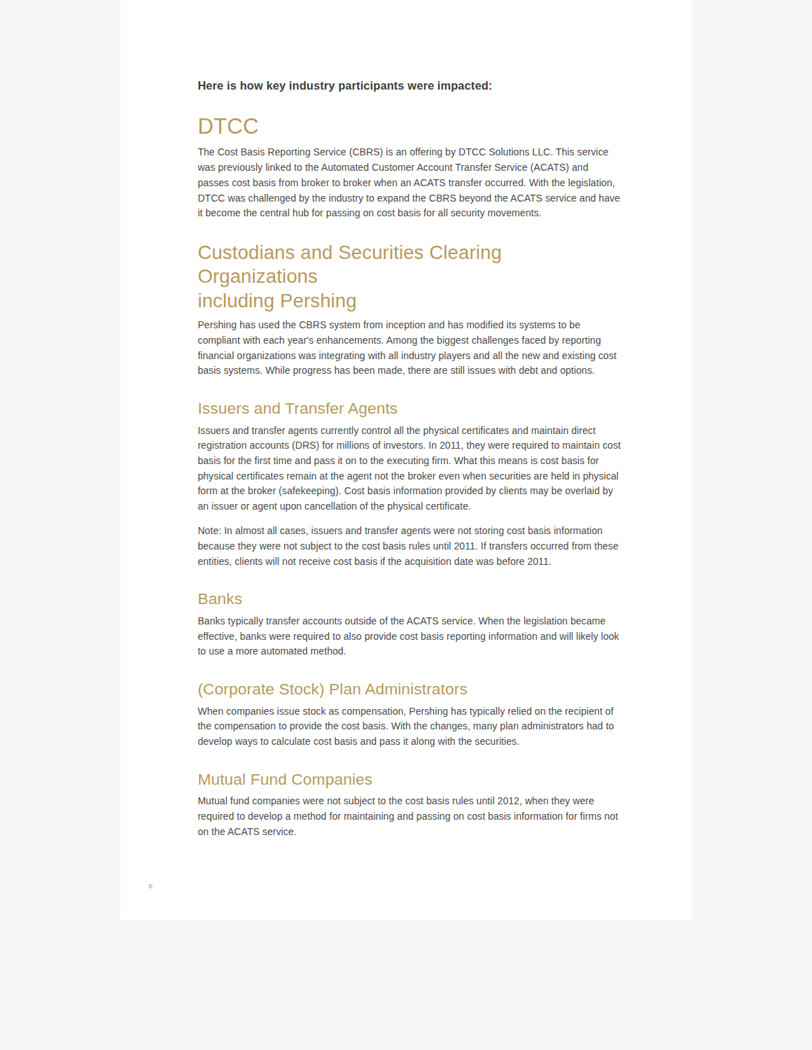Here is how key industry participants were impacted:
DTCC
The Cost Basis Reporting Service (CBRS) is an offering by DTCC Solutions LLC. This service was previously linked to the Automated Customer Account Transfer Service (ACATS) and passes cost basis from broker to broker when an ACATS transfer occurred. With the legislation, DTCC was challenged by the industry to expand the CBRS beyond the ACATS service and have it become the central hub for passing on cost basis for all security movements.
Custodians and Securities Clearing Organizations
including Pershing
Pershing has used the CBRS system from inception and has modified its systems to be compliant with each year's enhancements. Among the biggest challenges faced by reporting financial organizations was integrating with all industry players and all the new and existing cost basis systems. While progress has been made, there are still issues with debt and options.
Issuers and Transfer Agents
Issuers and transfer agents currently control all the physical certificates and maintain direct registration accounts (DRS) for millions of investors. In 2011, they were required to maintain cost basis for the first time and pass it on to the executing firm. What this means is cost basis for physical certificates remain at the agent not the broker even when securities are held in physical form at the broker (safekeeping). Cost basis information provided by clients may be overlaid by an issuer or agent upon cancellation of the physical certificate.
Note: In almost all cases, issuers and transfer agents were not storing cost basis information because they were not subject to the cost basis rules until 2011. If transfers occurred from these entities, clients will not receive cost basis if the acquisition date was before 2011.
Banks
Banks typically transfer accounts outside of the ACATS service. When the legislation became effective, banks were required to also provide cost basis reporting information and will likely look to use a more automated method.
(Corporate Stock) Plan Administrators
When companies issue stock as compensation, Pershing has typically relied on the recipient of the compensation to provide the cost basis. With the changes, many plan administrators had to develop ways to calculate cost basis and pass it along with the securities.
Mutual Fund Companies
Mutual fund companies were not subject to the cost basis rules until 2012, when they were required to develop a method for maintaining and passing on cost basis information for firms not on the ACATS service.
6